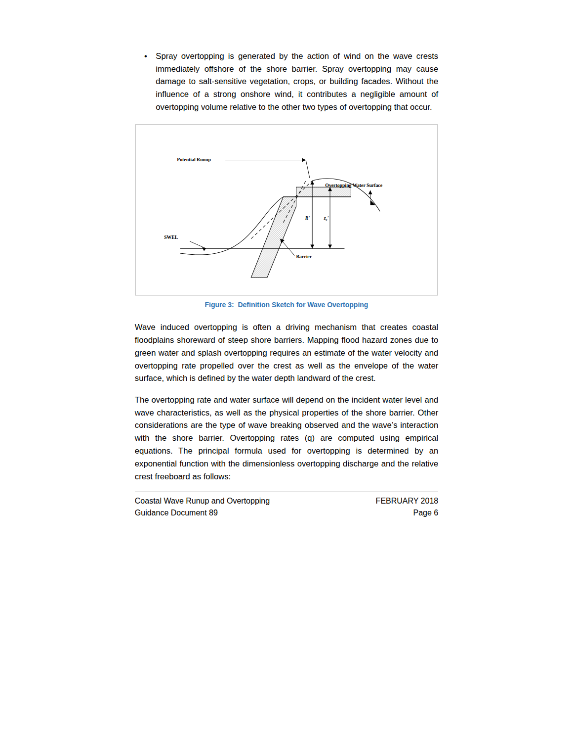Spray overtopping is generated by the action of wind on the wave crests immediately offshore of the shore barrier. Spray overtopping may cause damage to salt-sensitive vegetation, crops, or building facades. Without the influence of a strong onshore wind, it contributes a negligible amount of overtopping volume relative to the other two types of overtopping that occur.
Potential Runup Overtopping Water Surface R' zc' SWEL Barrier
Figure 3: Definition Sketch for Wave Overtopping
Wave induced overtopping is often a driving mechanism that creates coastal floodplains shoreward of steep shore barriers. Mapping flood hazard zones due to green water and splash overtopping requires an estimate of the water velocity and overtopping rate propelled over the crest as well as the envelope of the water surface, which is defined by the water depth landward of the crest.
The overtopping rate and water surface will depend on the incident water level and wave characteristics, as well as the physical properties of the shore barrier. Other considerations are the type of wave breaking observed and the wave’s interaction with the shore barrier. Overtopping rates (q) are computed using empirical equations. The principal formula used for overtopping is determined by an exponential function with the dimensionless overtopping discharge and the relative crest freeboard as follows:
Coastal Wave Runup and Overtopping Guidance Document 89
FEBRUARY 2018 Page 6